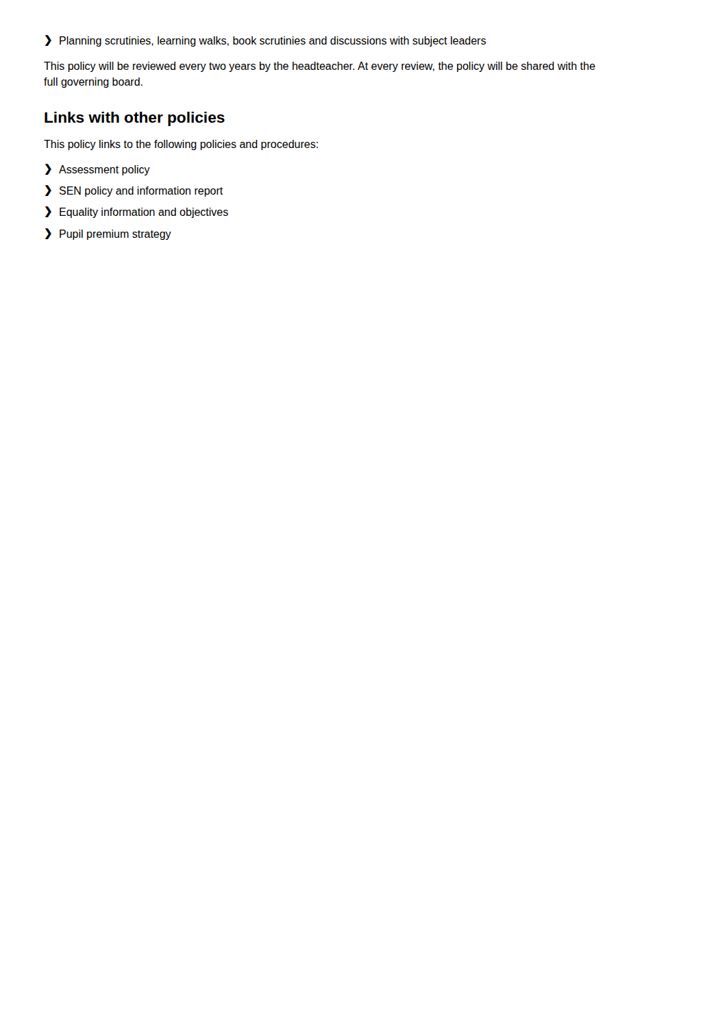Planning scrutinies, learning walks, book scrutinies and discussions with subject leaders
This policy will be reviewed every two years by the headteacher. At every review, the policy will be shared with the full governing board.
Links with other policies
This policy links to the following policies and procedures:
Assessment policy
SEN policy and information report
Equality information and objectives
Pupil premium strategy